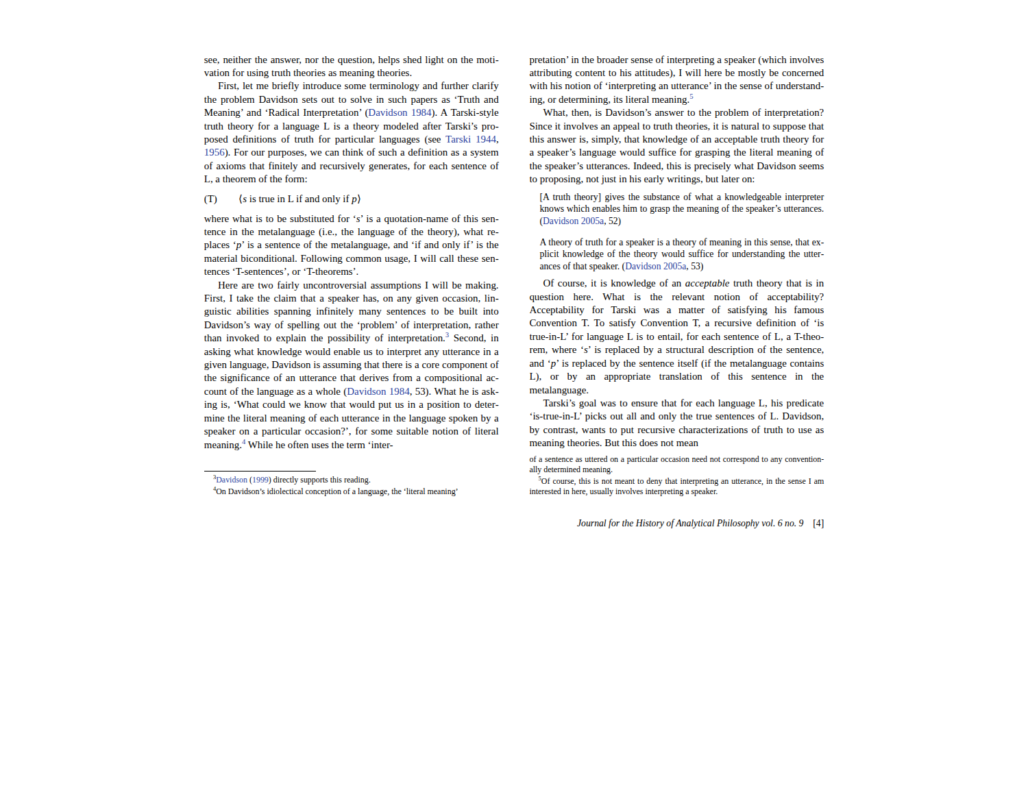see, neither the answer, nor the question, helps shed light on the motivation for using truth theories as meaning theories.
First, let me briefly introduce some terminology and further clarify the problem Davidson sets out to solve in such papers as ‘Truth and Meaning’ and ‘Radical Interpretation’ (Davidson 1984). A Tarski-style truth theory for a language L is a theory modeled after Tarski’s proposed definitions of truth for particular languages (see Tarski 1944, 1956). For our purposes, we can think of such a definition as a system of axioms that finitely and recursively generates, for each sentence of L, a theorem of the form:
(T)
⟨s is true in L if and only if p⟩
where what is to be substituted for ‘s’ is a quotation-name of this sentence in the metalanguage (i.e., the language of the theory), what replaces ‘p’ is a sentence of the metalanguage, and ‘if and only if’ is the material biconditional. Following common usage, I will call these sentences ‘T-sentences’, or ‘T-theorems’.
Here are two fairly uncontroversial assumptions I will be making. First, I take the claim that a speaker has, on any given occasion, linguistic abilities spanning infinitely many sentences to be built into Davidson’s way of spelling out the ‘problem’ of interpretation, rather than invoked to explain the possibility of interpretation.3 Second, in asking what knowledge would enable us to interpret any utterance in a given language, Davidson is assuming that there is a core component of the significance of an utterance that derives from a compositional account of the language as a whole (Davidson 1984, 53). What he is asking is, ‘What could we know that would put us in a position to determine the literal meaning of each utterance in the language spoken by a speaker on a particular occasion?’, for some suitable notion of literal meaning.4 While he often uses the term ‘inter-
3Davidson (1999) directly supports this reading.
4On Davidson’s idiolectical conception of a language, the ‘literal meaning’
pretation’ in the broader sense of interpreting a speaker (which involves attributing content to his attitudes), I will here be mostly be concerned with his notion of ‘interpreting an utterance’ in the sense of understanding, or determining, its literal meaning.5
What, then, is Davidson’s answer to the problem of interpretation? Since it involves an appeal to truth theories, it is natural to suppose that this answer is, simply, that knowledge of an acceptable truth theory for a speaker’s language would suffice for grasping the literal meaning of the speaker’s utterances. Indeed, this is precisely what Davidson seems to proposing, not just in his early writings, but later on:
[A truth theory] gives the substance of what a knowledgeable interpreter knows which enables him to grasp the meaning of the speaker’s utterances. (Davidson 2005a, 52)
A theory of truth for a speaker is a theory of meaning in this sense, that explicit knowledge of the theory would suffice for understanding the utterances of that speaker. (Davidson 2005a, 53)
Of course, it is knowledge of an acceptable truth theory that is in question here. What is the relevant notion of acceptability? Acceptability for Tarski was a matter of satisfying his famous Convention T. To satisfy Convention T, a recursive definition of ‘is true-in-L’ for language L is to entail, for each sentence of L, a T-theorem, where ‘s’ is replaced by a structural description of the sentence, and ‘p’ is replaced by the sentence itself (if the metalanguage contains L), or by an appropriate translation of this sentence in the metalanguage.
Tarski’s goal was to ensure that for each language L, his predicate ‘is-true-in-L’ picks out all and only the true sentences of L. Davidson, by contrast, wants to put recursive characterizations of truth to use as meaning theories. But this does not mean
of a sentence as uttered on a particular occasion need not correspond to any conventionally determined meaning.
5Of course, this is not meant to deny that interpreting an utterance, in the sense I am interested in here, usually involves interpreting a speaker.
Journal for the History of Analytical Philosophy vol. 6 no. 9[4]